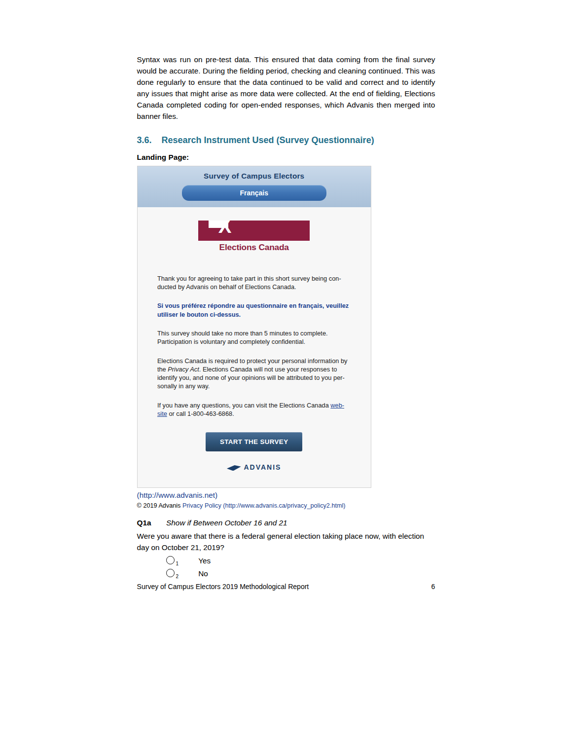Syntax was run on pre-test data. This ensured that data coming from the final survey would be accurate. During the fielding period, checking and cleaning continued. This was done regularly to ensure that the data continued to be valid and correct and to identify any issues that might arise as more data were collected. At the end of fielding, Elections Canada completed coding for open-ended responses, which Advanis then merged into banner files.
3.6. Research Instrument Used (Survey Questionnaire)
Landing Page:
Survey of Campus Electors
Français
X
Elections Canada
Thank you for agreeing to take part in this short survey being conducted by Advanis on behalf of Elections Canada.
Si vous préférez répondre au questionnaire en français, veuillez utiliser le bouton ci-dessus.
This survey should take no more than 5 minutes to complete. Participation is voluntary and completely confidential.
Elections Canada is required to protect your personal information by the Privacy Act. Elections Canada will not use your responses to identify you, and none of your opinions will be attributed to you personally in any way.
If you have any questions, you can visit the Elections Canada website or call 1-800-463-6868.
START THE SURVEY
ADVANIS
(http://www.advanis.net)
© 2019 Advanis Privacy Policy (http://www.advanis.ca/privacy_policy2.html)
Q1a Show if Between October 16 and 21
Were you aware that there is a federal general election taking place now, with election day on October 21, 2019?
1 Yes 2 No
Survey of Campus Electors 2019 Methodological Report 6